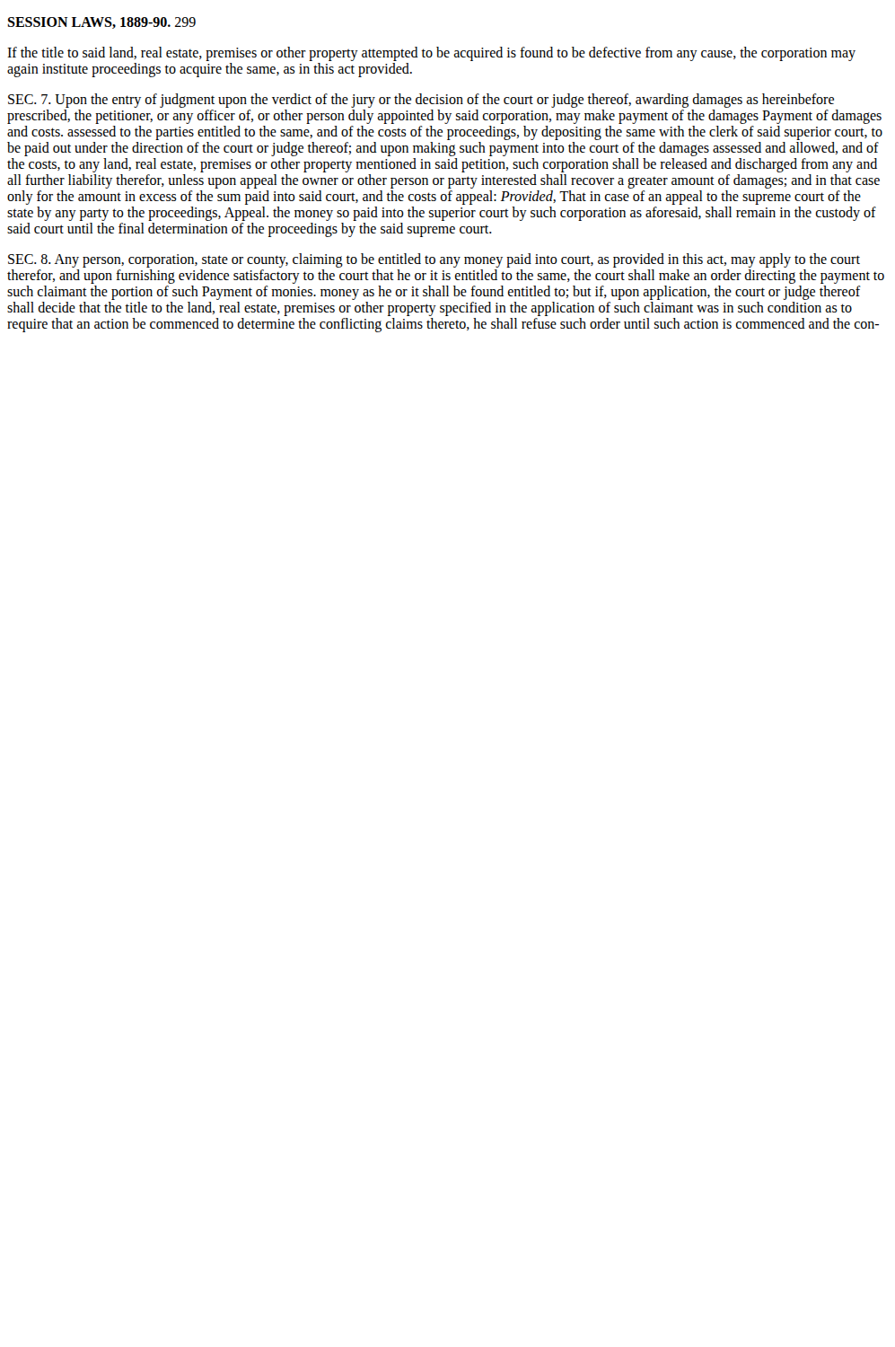SESSION LAWS, 1889-90. 299
If the title to said land, real estate, premises or other property attempted to be acquired is found to be defective from any cause, the corporation may again institute proceedings to acquire the same, as in this act provided.
SEC. 7. Upon the entry of judgment upon the verdict of the jury or the decision of the court or judge thereof, awarding damages as hereinbefore prescribed, the petitioner, or any officer of, or other person duly appointed by said corporation, may make payment of the damages Payment of damages and costs. assessed to the parties entitled to the same, and of the costs of the proceedings, by depositing the same with the clerk of said superior court, to be paid out under the direction of the court or judge thereof; and upon making such payment into the court of the damages assessed and allowed, and of the costs, to any land, real estate, premises or other property mentioned in said petition, such corporation shall be released and discharged from any and all further liability therefor, unless upon appeal the owner or other person or party interested shall recover a greater amount of damages; and in that case only for the amount in excess of the sum paid into said court, and the costs of appeal: Provided, That in case of an appeal to the supreme court of the state by any party to the proceedings, Appeal. the money so paid into the superior court by such corporation as aforesaid, shall remain in the custody of said court until the final determination of the proceedings by the said supreme court.
SEC. 8. Any person, corporation, state or county, claiming to be entitled to any money paid into court, as provided in this act, may apply to the court therefor, and upon furnishing evidence satisfactory to the court that he or it is entitled to the same, the court shall make an order directing the payment to such claimant the portion of such Payment of monies. money as he or it shall be found entitled to; but if, upon application, the court or judge thereof shall decide that the title to the land, real estate, premises or other property specified in the application of such claimant was in such condition as to require that an action be commenced to determine the conflicting claims thereto, he shall refuse such order until such action is commenced and the con-